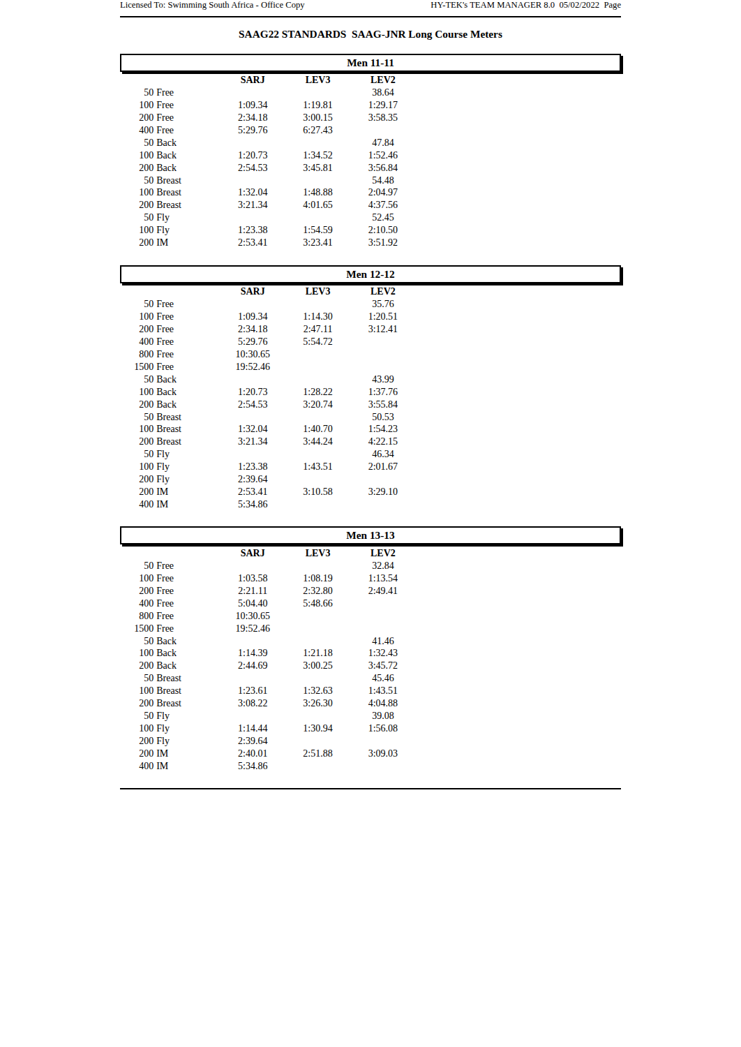Licensed To: Swimming South Africa - Office Copy
HY-TEK's TEAM MANAGER 8.0 05/02/2022 Page
SAAG22 STANDARDS SAAG-JNR Long Course Meters
Men 11-11
| | | SARJ | LEV3 | LEV2 | |
| 50 | Free | | | 38.64 | |
| 100 | Free | 1:09.34 | 1:19.81 | 1:29.17 | |
| 200 | Free | 2:34.18 | 3:00.15 | 3:58.35 | |
| 400 | Free | 5:29.76 | 6:27.43 | | |
| 50 | Back | | | 47.84 | |
| 100 | Back | 1:20.73 | 1:34.52 | 1:52.46 | |
| 200 | Back | 2:54.53 | 3:45.81 | 3:56.84 | |
| 50 | Breast | | | 54.48 | |
| 100 | Breast | 1:32.04 | 1:48.88 | 2:04.97 | |
| 200 | Breast | 3:21.34 | 4:01.65 | 4:37.56 | |
| 50 | Fly | | | 52.45 | |
| 100 | Fly | 1:23.38 | 1:54.59 | 2:10.50 | |
| 200 | IM | 2:53.41 | 3:23.41 | 3:51.92 | |
Men 12-12
| | | SARJ | LEV3 | LEV2 | |
| 50 | Free | | | 35.76 | |
| 100 | Free | 1:09.34 | 1:14.30 | 1:20.51 | |
| 200 | Free | 2:34.18 | 2:47.11 | 3:12.41 | |
| 400 | Free | 5:29.76 | 5:54.72 | | |
| 800 | Free | 10:30.65 | | | |
| 1500 | Free | 19:52.46 | | | |
| 50 | Back | | | 43.99 | |
| 100 | Back | 1:20.73 | 1:28.22 | 1:37.76 | |
| 200 | Back | 2:54.53 | 3:20.74 | 3:55.84 | |
| 50 | Breast | | | 50.53 | |
| 100 | Breast | 1:32.04 | 1:40.70 | 1:54.23 | |
| 200 | Breast | 3:21.34 | 3:44.24 | 4:22.15 | |
| 50 | Fly | | | 46.34 | |
| 100 | Fly | 1:23.38 | 1:43.51 | 2:01.67 | |
| 200 | Fly | 2:39.64 | | | |
| 200 | IM | 2:53.41 | 3:10.58 | 3:29.10 | |
| 400 | IM | 5:34.86 | | | |
Men 13-13
| | | SARJ | LEV3 | LEV2 | |
| 50 | Free | | | 32.84 | |
| 100 | Free | 1:03.58 | 1:08.19 | 1:13.54 | |
| 200 | Free | 2:21.11 | 2:32.80 | 2:49.41 | |
| 400 | Free | 5:04.40 | 5:48.66 | | |
| 800 | Free | 10:30.65 | | | |
| 1500 | Free | 19:52.46 | | | |
| 50 | Back | | | 41.46 | |
| 100 | Back | 1:14.39 | 1:21.18 | 1:32.43 | |
| 200 | Back | 2:44.69 | 3:00.25 | 3:45.72 | |
| 50 | Breast | | | 45.46 | |
| 100 | Breast | 1:23.61 | 1:32.63 | 1:43.51 | |
| 200 | Breast | 3:08.22 | 3:26.30 | 4:04.88 | |
| 50 | Fly | | | 39.08 | |
| 100 | Fly | 1:14.44 | 1:30.94 | 1:56.08 | |
| 200 | Fly | 2:39.64 | | | |
| 200 | IM | 2:40.01 | 2:51.88 | 3:09.03 | |
| 400 | IM | 5:34.86 | | | |